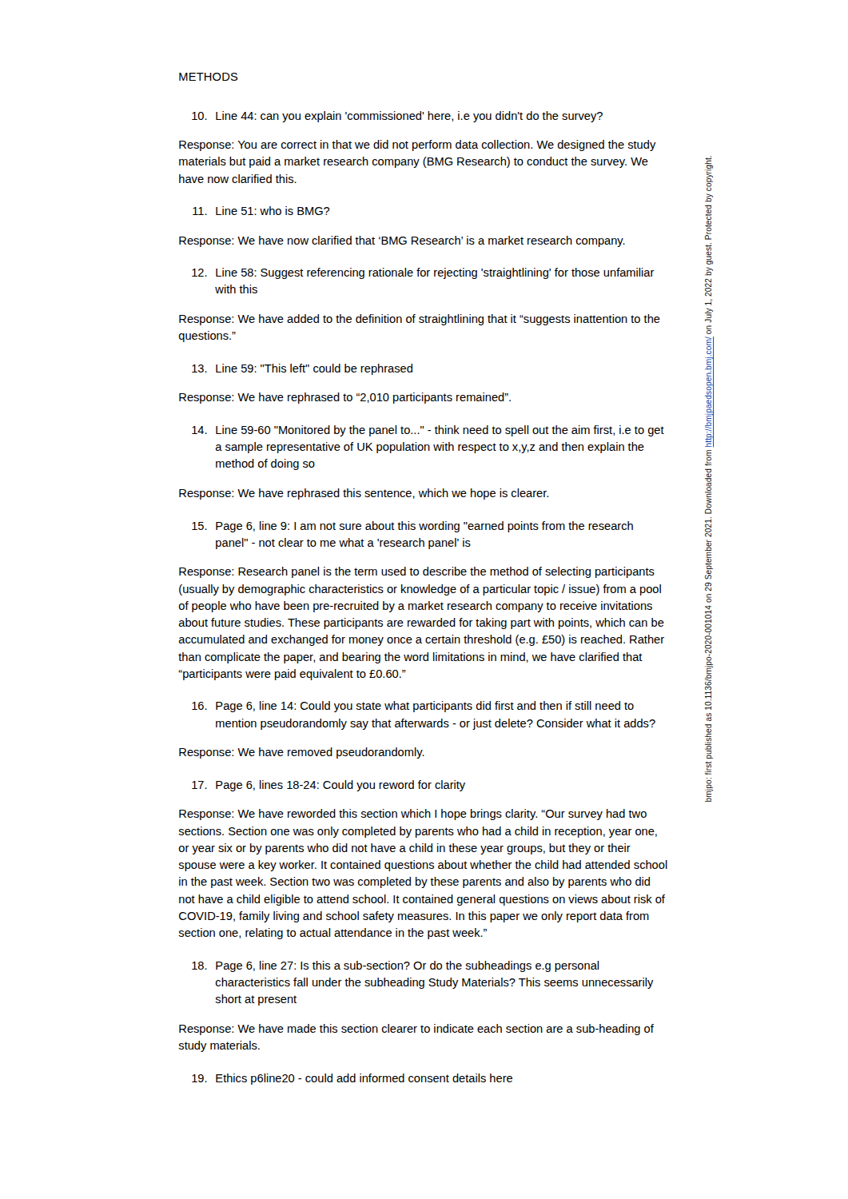bmjpo: first published as 10.1136/bmjpo-2020-001014 on 29 September 2021. Downloaded from http://bmjpaedsopen.bmj.com/ on July 1, 2022 by guest. Protected by copyright.
METHODS
Line 44: can you explain 'commissioned' here, i.e you didn't do the survey?
Response: You are correct in that we did not perform data collection. We designed the study materials but paid a market research company (BMG Research) to conduct the survey. We have now clarified this.
Line 51: who is BMG?
Response: We have now clarified that ‘BMG Research’ is a market research company.
Line 58: Suggest referencing rationale for rejecting 'straightlining' for those unfamiliar with this
Response: We have added to the definition of straightlining that it “suggests inattention to the questions.”
Line 59: "This left" could be rephrased
Response: We have rephrased to “2,010 participants remained”.
Line 59-60 "Monitored by the panel to..." - think need to spell out the aim first, i.e to get a sample representative of UK population with respect to x,y,z and then explain the method of doing so
Response: We have rephrased this sentence, which we hope is clearer.
Page 6, line 9: I am not sure about this wording "earned points from the research panel" - not clear to me what a 'research panel' is
Response: Research panel is the term used to describe the method of selecting participants (usually by demographic characteristics or knowledge of a particular topic / issue) from a pool of people who have been pre-recruited by a market research company to receive invitations about future studies. These participants are rewarded for taking part with points, which can be accumulated and exchanged for money once a certain threshold (e.g. £50) is reached. Rather than complicate the paper, and bearing the word limitations in mind, we have clarified that “participants were paid equivalent to £0.60.”
Page 6, line 14: Could you state what participants did first and then if still need to mention pseudorandomly say that afterwards - or just delete? Consider what it adds?
Response: We have removed pseudorandomly.
Page 6, lines 18-24: Could you reword for clarity
Response: We have reworded this section which I hope brings clarity. “Our survey had two sections. Section one was only completed by parents who had a child in reception, year one, or year six or by parents who did not have a child in these year groups, but they or their spouse were a key worker. It contained questions about whether the child had attended school in the past week. Section two was completed by these parents and also by parents who did not have a child eligible to attend school. It contained general questions on views about risk of COVID-19, family living and school safety measures. In this paper we only report data from section one, relating to actual attendance in the past week.”
Page 6, line 27: Is this a sub-section? Or do the subheadings e.g personal characteristics fall under the subheading Study Materials? This seems unnecessarily short at present
Response: We have made this section clearer to indicate each section are a sub-heading of study materials.
Ethics p6line20 - could add informed consent details here